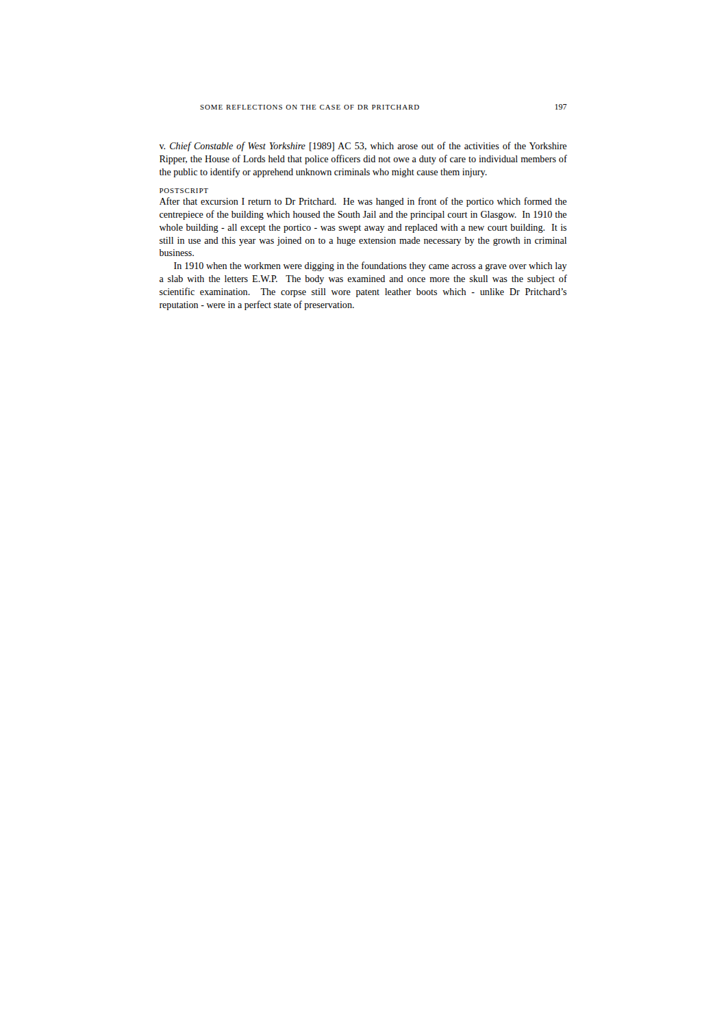Some reflections on the case of Dr Pritchard 197
v. Chief Constable of West Yorkshire [1989] AC 53, which arose out of the activities of the Yorkshire Ripper, the House of Lords held that police officers did not owe a duty of care to individual members of the public to identify or apprehend unknown criminals who might cause them injury.
Postscript
After that excursion I return to Dr Pritchard. He was hanged in front of the portico which formed the centrepiece of the building which housed the South Jail and the principal court in Glasgow. In 1910 the whole building - all except the portico - was swept away and replaced with a new court building. It is still in use and this year was joined on to a huge extension made necessary by the growth in criminal business.
In 1910 when the workmen were digging in the foundations they came across a grave over which lay a slab with the letters E.W.P. The body was examined and once more the skull was the subject of scientific examination. The corpse still wore patent leather boots which - unlike Dr Pritchard’s reputation - were in a perfect state of preservation.